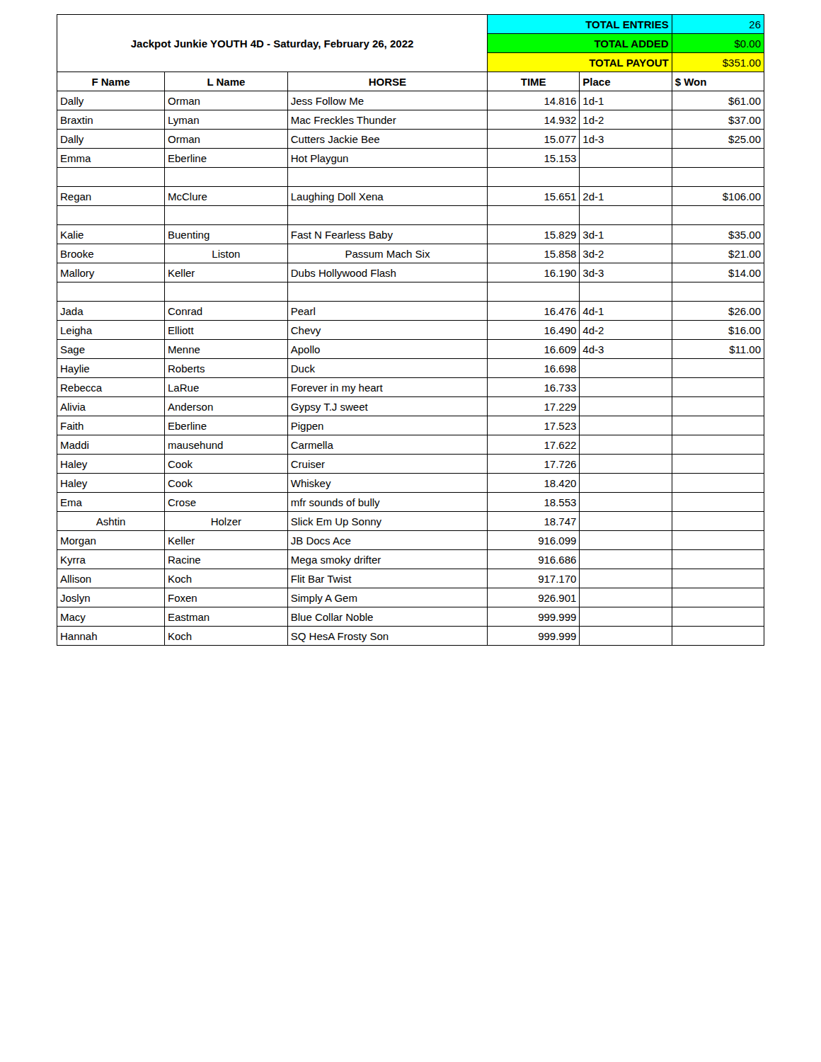| Jackpot Junkie YOUTH 4D - Saturday, February 26, 2022 | TOTAL ENTRIES | 26 |
| TOTAL ADDED | $0.00 |
| TOTAL PAYOUT | $351.00 |
| F Name | L Name | HORSE | TIME | Place | $ Won |
| Dally | Orman | Jess Follow Me | 14.816 | 1d-1 | $61.00 |
| Braxtin | Lyman | Mac Freckles Thunder | 14.932 | 1d-2 | $37.00 |
| Dally | Orman | Cutters Jackie Bee | 15.077 | 1d-3 | $25.00 |
| Emma | Eberline | Hot Playgun | 15.153 | | |
| Regan | McClure | Laughing Doll Xena | 15.651 | 2d-1 | $106.00 |
| Kalie | Buenting | Fast N Fearless Baby | 15.829 | 3d-1 | $35.00 |
| Brooke | Liston | Passum Mach Six | 15.858 | 3d-2 | $21.00 |
| Mallory | Keller | Dubs Hollywood Flash | 16.190 | 3d-3 | $14.00 |
| Jada | Conrad | Pearl | 16.476 | 4d-1 | $26.00 |
| Leigha | Elliott | Chevy | 16.490 | 4d-2 | $16.00 |
| Sage | Menne | Apollo | 16.609 | 4d-3 | $11.00 |
| Haylie | Roberts | Duck | 16.698 | | |
| Rebecca | LaRue | Forever in my heart | 16.733 | | |
| Alivia | Anderson | Gypsy T.J sweet | 17.229 | | |
| Faith | Eberline | Pigpen | 17.523 | | |
| Maddi | mausehund | Carmella | 17.622 | | |
| Haley | Cook | Cruiser | 17.726 | | |
| Haley | Cook | Whiskey | 18.420 | | |
| Ema | Crose | mfr sounds of bully | 18.553 | | |
| Ashtin | Holzer | Slick Em Up Sonny | 18.747 | | |
| Morgan | Keller | JB Docs Ace | 916.099 | | |
| Kyrra | Racine | Mega smoky drifter | 916.686 | | |
| Allison | Koch | Flit Bar Twist | 917.170 | | |
| Joslyn | Foxen | Simply A Gem | 926.901 | | |
| Macy | Eastman | Blue Collar Noble | 999.999 | | |
| Hannah | Koch | SQ HesA Frosty Son | 999.999 | | |